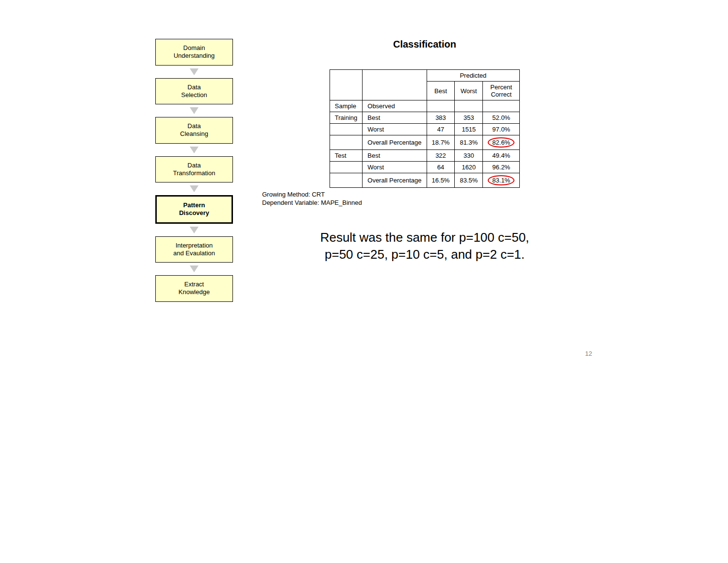Domain
Understanding
Data
Selection
Data
Cleansing
Data
Transformation
Pattern
Discovery
Interpretation
and Evaulation
Extract
Knowledge
Classification
| | | Predicted |
| --- | --- | --- |
| Best | Worst | Percent Correct |
| Sample | Observed | | | |
| Training | Best | 383 | 353 | 52.0% |
| | Worst | 47 | 1515 | 97.0% |
| | Overall Percentage | 18.7% | 81.3% | 82.6% |
| Test | Best | 322 | 330 | 49.4% |
| | Worst | 64 | 1620 | 96.2% |
| | Overall Percentage | 16.5% | 83.5% | 83.1% |
Growing Method: CRT
Dependent Variable: MAPE_Binned
Result was the same for p=100 c=50,
p=50 c=25, p=10 c=5, and p=2 c=1.
12